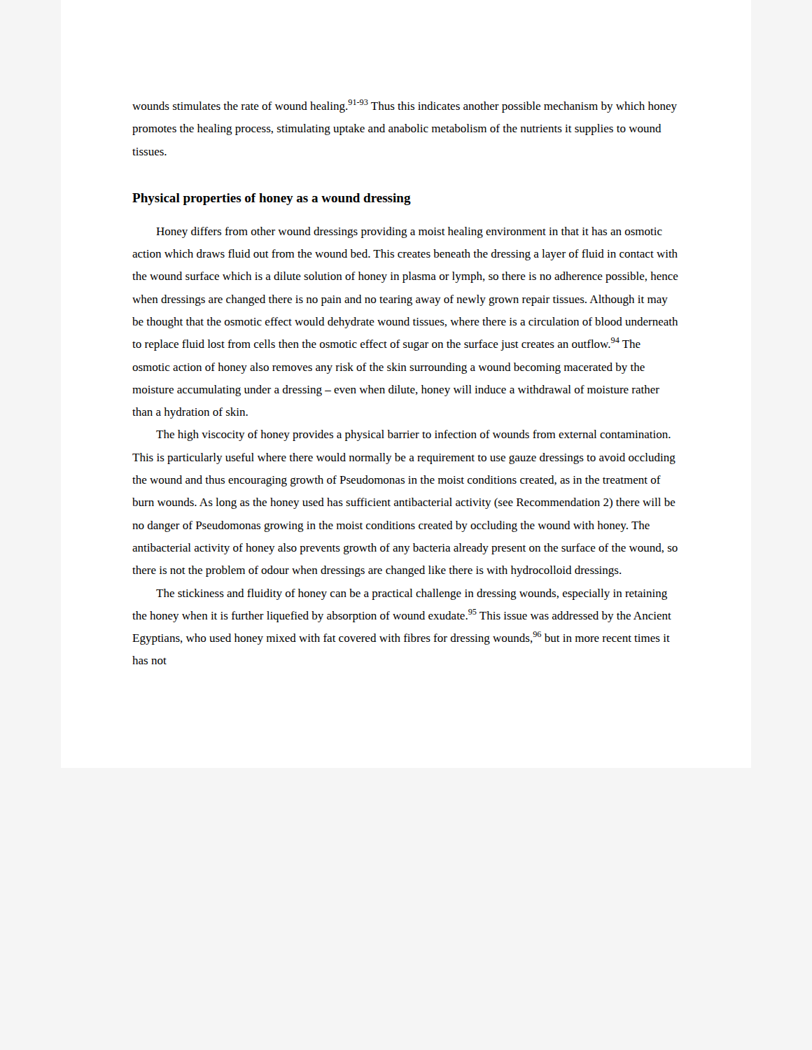wounds stimulates the rate of wound healing.91-93 Thus this indicates another possible mechanism by which honey promotes the healing process, stimulating uptake and anabolic metabolism of the nutrients it supplies to wound tissues.
Physical properties of honey as a wound dressing
Honey differs from other wound dressings providing a moist healing environment in that it has an osmotic action which draws fluid out from the wound bed. This creates beneath the dressing a layer of fluid in contact with the wound surface which is a dilute solution of honey in plasma or lymph, so there is no adherence possible, hence when dressings are changed there is no pain and no tearing away of newly grown repair tissues. Although it may be thought that the osmotic effect would dehydrate wound tissues, where there is a circulation of blood underneath to replace fluid lost from cells then the osmotic effect of sugar on the surface just creates an outflow.94 The osmotic action of honey also removes any risk of the skin surrounding a wound becoming macerated by the moisture accumulating under a dressing – even when dilute, honey will induce a withdrawal of moisture rather than a hydration of skin.
The high viscocity of honey provides a physical barrier to infection of wounds from external contamination. This is particularly useful where there would normally be a requirement to use gauze dressings to avoid occluding the wound and thus encouraging growth of Pseudomonas in the moist conditions created, as in the treatment of burn wounds. As long as the honey used has sufficient antibacterial activity (see Recommendation 2) there will be no danger of Pseudomonas growing in the moist conditions created by occluding the wound with honey. The antibacterial activity of honey also prevents growth of any bacteria already present on the surface of the wound, so there is not the problem of odour when dressings are changed like there is with hydrocolloid dressings.
The stickiness and fluidity of honey can be a practical challenge in dressing wounds, especially in retaining the honey when it is further liquefied by absorption of wound exudate.95 This issue was addressed by the Ancient Egyptians, who used honey mixed with fat covered with fibres for dressing wounds,96 but in more recent times it has not